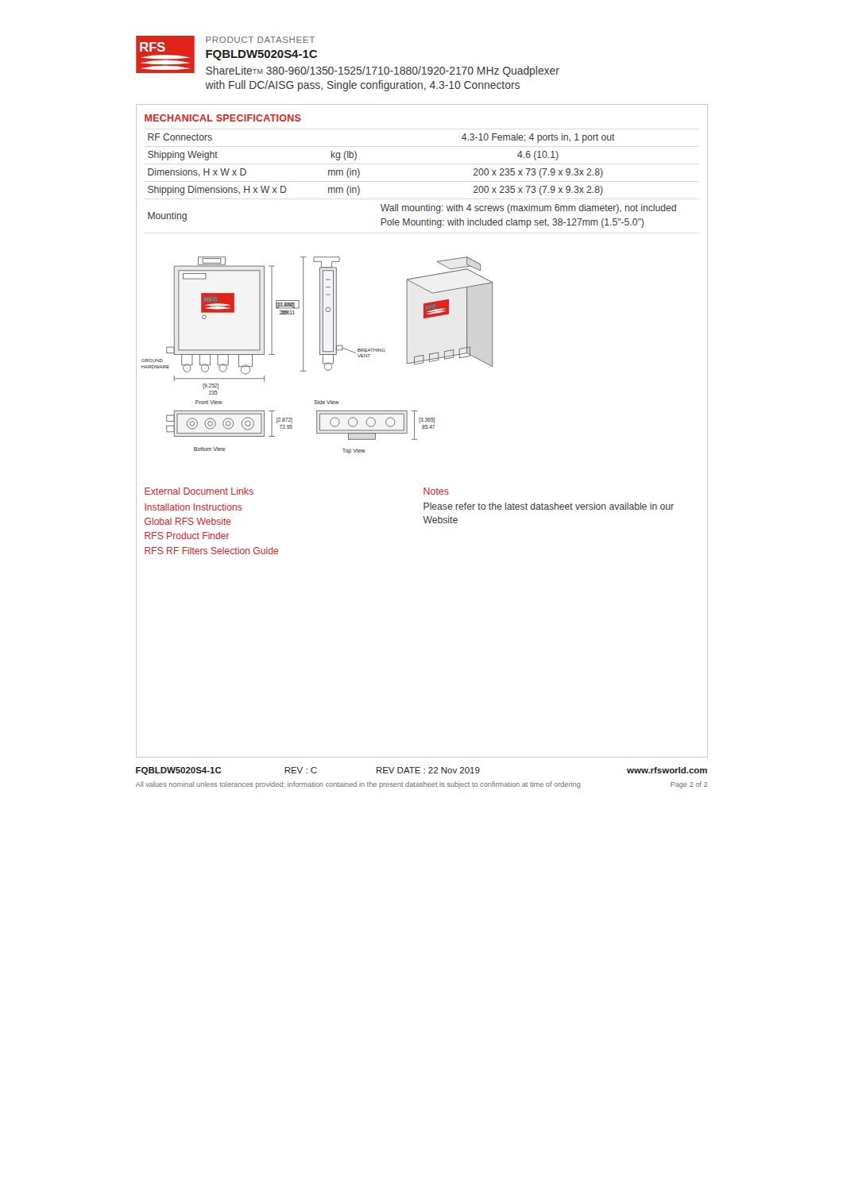RFS
PRODUCT DATASHEET
FQBLDW5020S4-1C
ShareLiteTM 380-960/1350-1525/1710-1880/1920-2170 MHz Quadplexer
with Full DC/AISG pass, Single configuration, 4.3-10 Connectors
Mechanical Specifications
| RF Connectors | | 4.3-10 Female; 4 ports in, 1 port out |
| Shipping Weight | kg (lb) | 4.6 (10.1) |
| Dimensions, H x W x D | mm (in) | 200 x 235 x 73 (7.9 x 9.3x 2.8) |
| Shipping Dimensions, H x W x D | mm (in) | 200 x 235 x 73 (7.9 x 9.3x 2.8) |
| Mounting | | Wall mounting: with 4 screws (maximum 6mm diameter), not included Pole Mounting: with included clamp set, 38-127mm (1.5"-5.0") |
RFS [7.874] 200 [9.252] 235 GROUND HARDWARE Front View BREATHING VENT [11.382] 289.11 Side View RFS [2.872] 72.95 Bottom View [3.365] 85.47 Top View
External Document Links
Installation Instructions
Global RFS Website
RFS Product Finder
RFS RF Filters Selection Guide
Notes
Please refer to the latest datasheet version available in our Website
FQBLDW5020S4-1C
REV : C
REV DATE : 22 Nov 2019
www.rfsworld.com
All values nominal unless tolerances provided; information contained in the present datasheet is subject to confirmation at time of ordering
Page 2 of 2